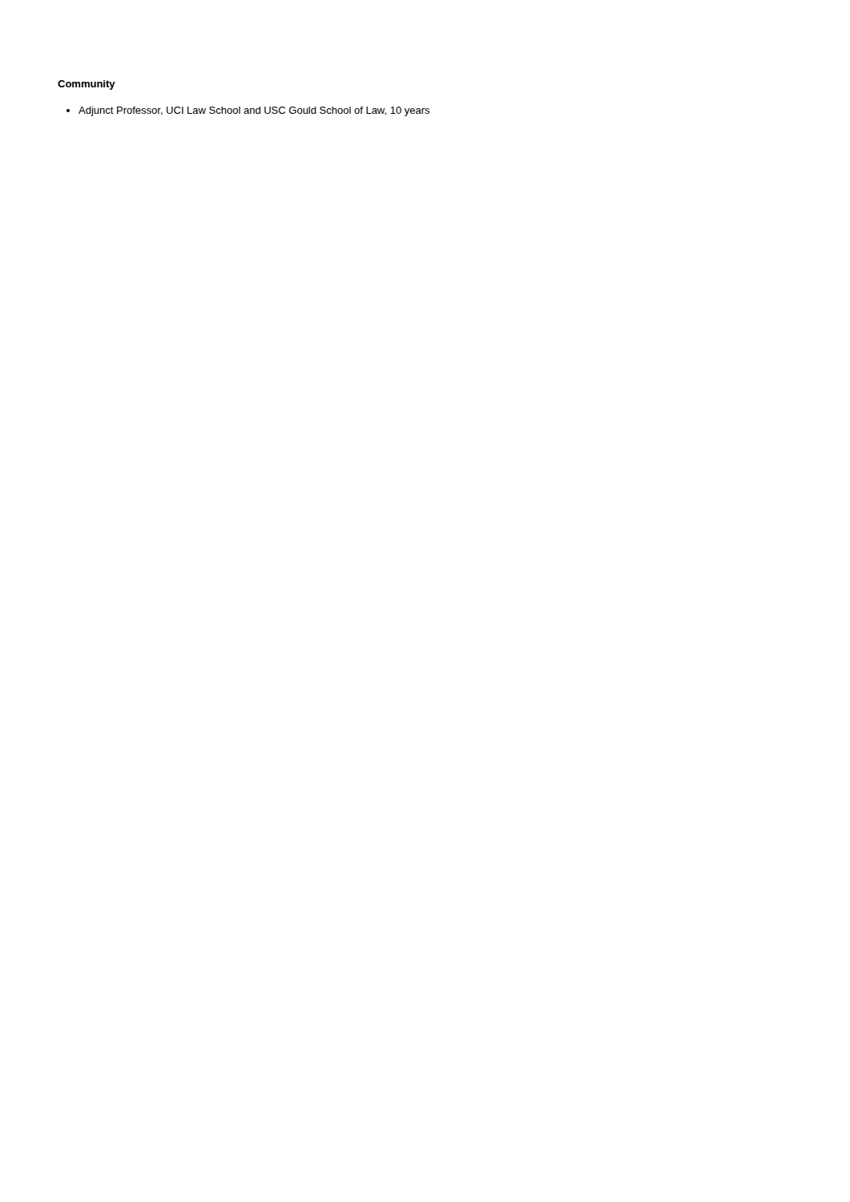Community
Adjunct Professor, UCI Law School and USC Gould School of Law, 10 years